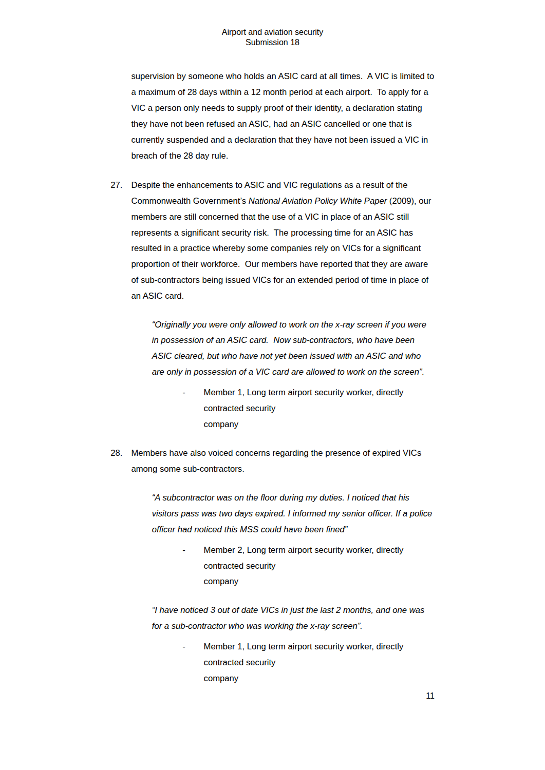Airport and aviation security Submission 18
supervision by someone who holds an ASIC card at all times. A VIC is limited to a maximum of 28 days within a 12 month period at each airport. To apply for a VIC a person only needs to supply proof of their identity, a declaration stating they have not been refused an ASIC, had an ASIC cancelled or one that is currently suspended and a declaration that they have not been issued a VIC in breach of the 28 day rule.
27. Despite the enhancements to ASIC and VIC regulations as a result of the Commonwealth Government’s National Aviation Policy White Paper (2009), our members are still concerned that the use of a VIC in place of an ASIC still represents a significant security risk. The processing time for an ASIC has resulted in a practice whereby some companies rely on VICs for a significant proportion of their workforce. Our members have reported that they are aware of sub-contractors being issued VICs for an extended period of time in place of an ASIC card.
“Originally you were only allowed to work on the x-ray screen if you were in possession of an ASIC card. Now sub-contractors, who have been ASIC cleared, but who have not yet been issued with an ASIC and who are only in possession of a VIC card are allowed to work on the screen”.
- Member 1, Long term airport security worker, directly contracted security company
28. Members have also voiced concerns regarding the presence of expired VICs among some sub-contractors.
“A subcontractor was on the floor during my duties. I noticed that his visitors pass was two days expired. I informed my senior officer. If a police officer had noticed this MSS could have been fined”
- Member 2, Long term airport security worker, directly contracted security company
“I have noticed 3 out of date VICs in just the last 2 months, and one was for a sub-contractor who was working the x-ray screen”.
- Member 1, Long term airport security worker, directly contracted security company
11